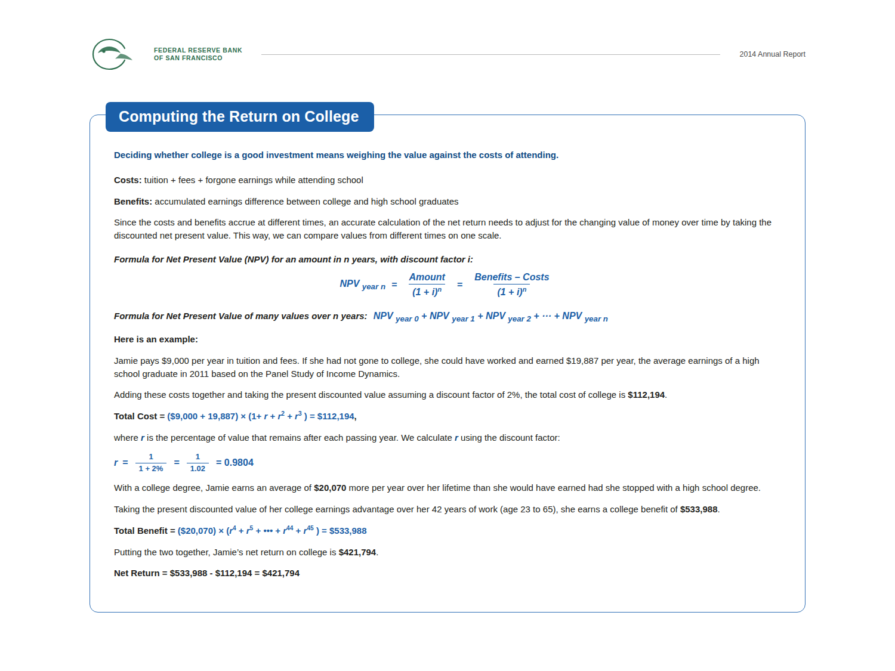Federal Reserve Bank
of San Francisco
2014 Annual Report
Computing the Return on College
Deciding whether college is a good investment means weighing the value against the costs of attending.
Costs: tuition + fees + forgone earnings while attending school
Benefits: accumulated earnings difference between college and high school graduates
Since the costs and benefits accrue at different times, an accurate calculation of the net return needs to adjust for the changing value of money over time by taking the discounted net present value. This way, we can compare values from different times on one scale.
Formula for Net Present Value (NPV) for an amount in n years, with discount factor i:
NPV year n = Amount (1 + i)n = Benefits – Costs (1 + i)n
Formula for Net Present Value of many values over n years: NPV year 0 + NPV year 1 + NPV year 2 + ··· + NPV year n
Here is an example:
Jamie pays $9,000 per year in tuition and fees. If she had not gone to college, she could have worked and earned $19,887 per year, the average earnings of a high school graduate in 2011 based on the Panel Study of Income Dynamics.
Adding these costs together and taking the present discounted value assuming a discount factor of 2%, the total cost of college is $112,194.
Total Cost = ($9,000 + 19,887) × (1+ r + r2 + r3 ) = $112,194,
where r is the percentage of value that remains after each passing year. We calculate r using the discount factor:
r = 1 1 + 2% = 1 1.02 = 0.9804
With a college degree, Jamie earns an average of $20,070 more per year over her lifetime than she would have earned had she stopped with a high school degree.
Taking the present discounted value of her college earnings advantage over her 42 years of work (age 23 to 65), she earns a college benefit of $533,988.
Total Benefit = ($20,070) × (r4 + r5 + ••• + r44 + r45 ) = $533,988
Putting the two together, Jamie’s net return on college is $421,794.
Net Return = $533,988 - $112,194 = $421,794